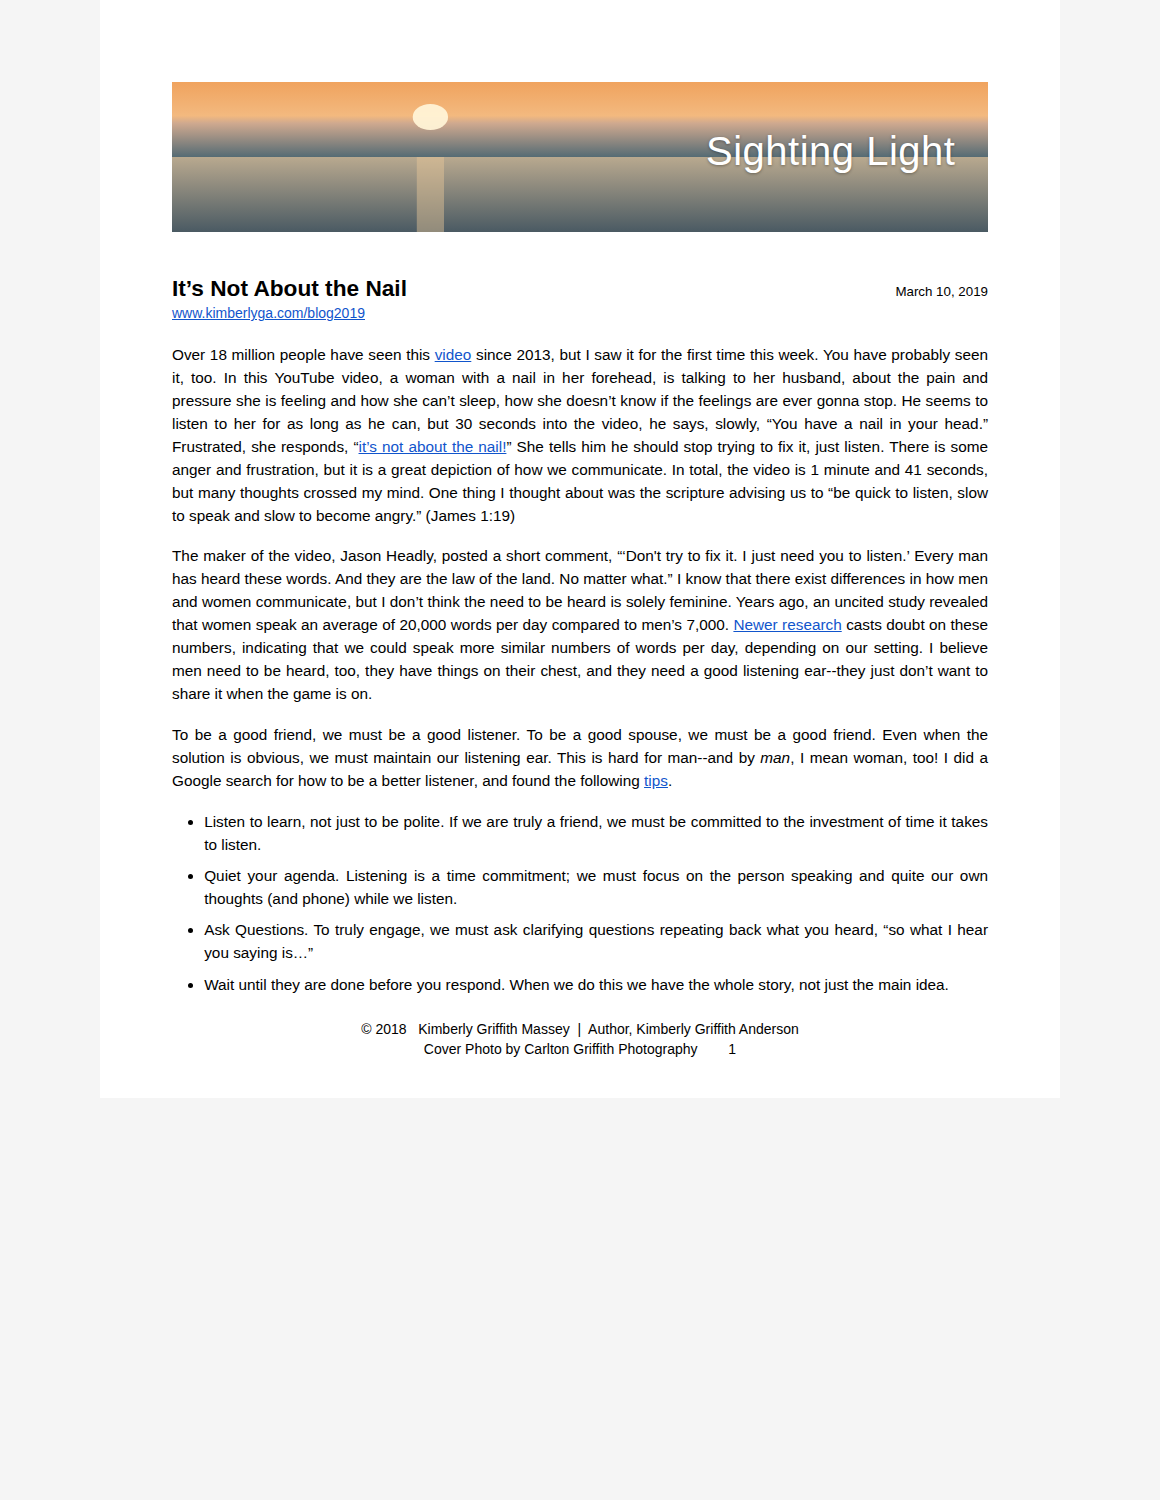Sighting Light
It’s Not About the Nail
March 10, 2019
www.kimberlyga.com/blog2019
Over 18 million people have seen this video since 2013, but I saw it for the first time this week. You have probably seen it, too. In this YouTube video, a woman with a nail in her forehead, is talking to her husband, about the pain and pressure she is feeling and how she can’t sleep, how she doesn’t know if the feelings are ever gonna stop. He seems to listen to her for as long as he can, but 30 seconds into the video, he says, slowly, “You have a nail in your head.” Frustrated, she responds, “it’s not about the nail!” She tells him he should stop trying to fix it, just listen. There is some anger and frustration, but it is a great depiction of how we communicate. In total, the video is 1 minute and 41 seconds, but many thoughts crossed my mind. One thing I thought about was the scripture advising us to “be quick to listen, slow to speak and slow to become angry.” (James 1:19)
The maker of the video, Jason Headly, posted a short comment, “‘Don't try to fix it. I just need you to listen.’ Every man has heard these words. And they are the law of the land. No matter what.” I know that there exist differences in how men and women communicate, but I don’t think the need to be heard is solely feminine. Years ago, an uncited study revealed that women speak an average of 20,000 words per day compared to men’s 7,000. Newer research casts doubt on these numbers, indicating that we could speak more similar numbers of words per day, depending on our setting. I believe men need to be heard, too, they have things on their chest, and they need a good listening ear--they just don’t want to share it when the game is on.
To be a good friend, we must be a good listener. To be a good spouse, we must be a good friend. Even when the solution is obvious, we must maintain our listening ear. This is hard for man--and by man, I mean woman, too! I did a Google search for how to be a better listener, and found the following tips.
Listen to learn, not just to be polite. If we are truly a friend, we must be committed to the investment of time it takes to listen.
Quiet your agenda. Listening is a time commitment; we must focus on the person speaking and quite our own thoughts (and phone) while we listen.
Ask Questions. To truly engage, we must ask clarifying questions repeating back what you heard, “so what I hear you saying is…”
Wait until they are done before you respond. When we do this we have the whole story, not just the main idea.
© 2018 Kimberly Griffith Massey | Author, Kimberly Griffith Anderson
Cover Photo by Carlton Griffith Photography1